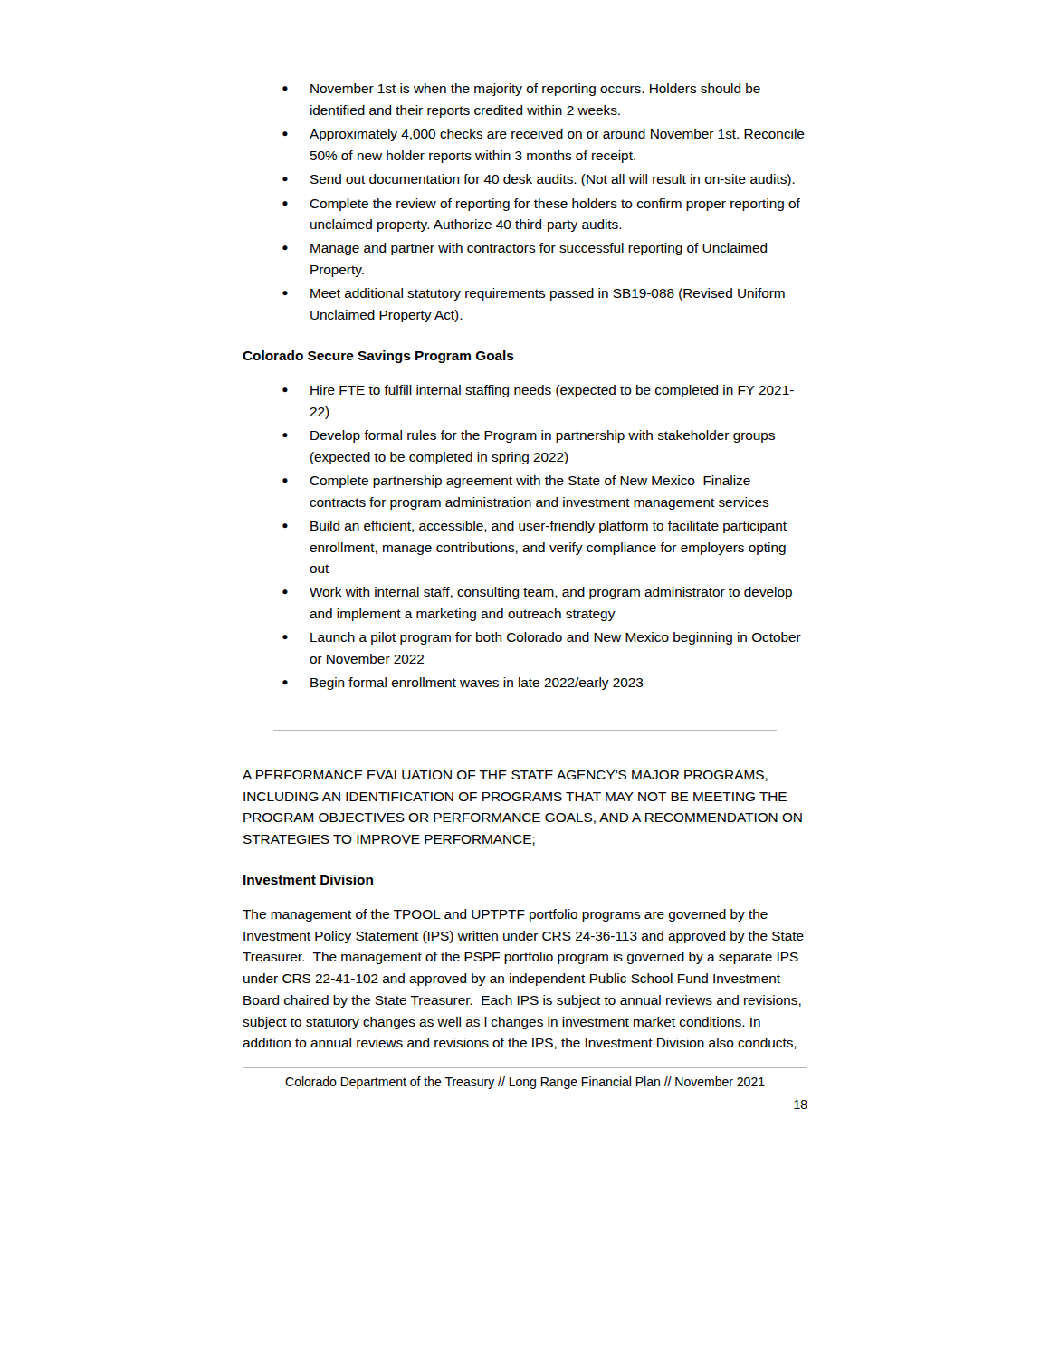November 1st is when the majority of reporting occurs. Holders should be identified and their reports credited within 2 weeks.
Approximately 4,000 checks are received on or around November 1st. Reconcile 50% of new holder reports within 3 months of receipt.
Send out documentation for 40 desk audits. (Not all will result in on-site audits).
Complete the review of reporting for these holders to confirm proper reporting of unclaimed property. Authorize 40 third-party audits.
Manage and partner with contractors for successful reporting of Unclaimed Property.
Meet additional statutory requirements passed in SB19-088 (Revised Uniform Unclaimed Property Act).
Colorado Secure Savings Program Goals
Hire FTE to fulfill internal staffing needs (expected to be completed in FY 2021-22)
Develop formal rules for the Program in partnership with stakeholder groups (expected to be completed in spring 2022)
Complete partnership agreement with the State of New Mexico Finalize contracts for program administration and investment management services
Build an efficient, accessible, and user-friendly platform to facilitate participant enrollment, manage contributions, and verify compliance for employers opting out
Work with internal staff, consulting team, and program administrator to develop and implement a marketing and outreach strategy
Launch a pilot program for both Colorado and New Mexico beginning in October or November 2022
Begin formal enrollment waves in late 2022/early 2023
A PERFORMANCE EVALUATION OF THE STATE AGENCY'S MAJOR PROGRAMS, INCLUDING AN IDENTIFICATION OF PROGRAMS THAT MAY NOT BE MEETING THE PROGRAM OBJECTIVES OR PERFORMANCE GOALS, AND A RECOMMENDATION ON STRATEGIES TO IMPROVE PERFORMANCE;
Investment Division
The management of the TPOOL and UPTPTF portfolio programs are governed by the Investment Policy Statement (IPS) written under CRS 24-36-113 and approved by the State Treasurer. The management of the PSPF portfolio program is governed by a separate IPS under CRS 22-41-102 and approved by an independent Public School Fund Investment Board chaired by the State Treasurer. Each IPS is subject to annual reviews and revisions, subject to statutory changes as well as l changes in investment market conditions. In addition to annual reviews and revisions of the IPS, the Investment Division also conducts,
Colorado Department of the Treasury // Long Range Financial Plan // November 2021
18